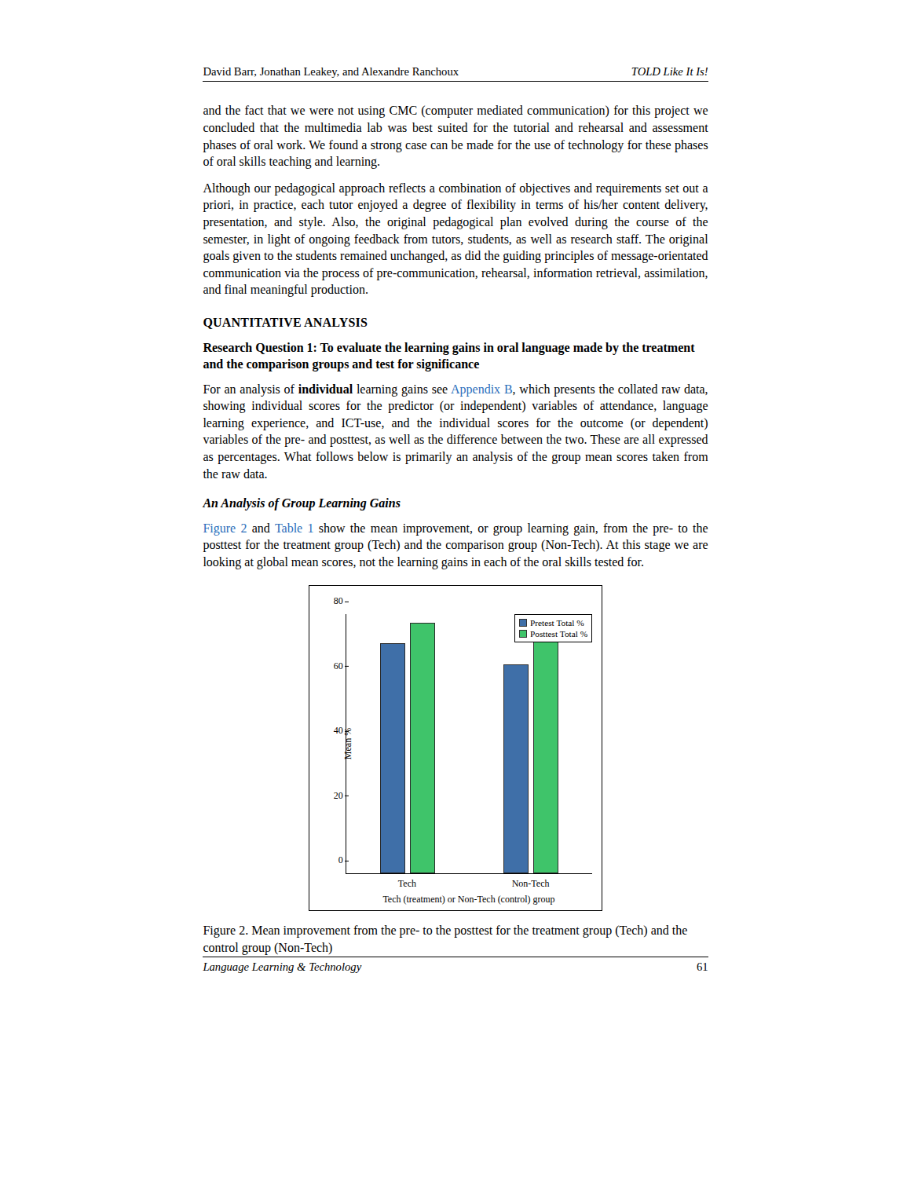David Barr, Jonathan Leakey, and Alexandre Ranchoux
TOLD Like It Is!
and the fact that we were not using CMC (computer mediated communication) for this project we concluded that the multimedia lab was best suited for the tutorial and rehearsal and assessment phases of oral work. We found a strong case can be made for the use of technology for these phases of oral skills teaching and learning.
Although our pedagogical approach reflects a combination of objectives and requirements set out a priori, in practice, each tutor enjoyed a degree of flexibility in terms of his/her content delivery, presentation, and style. Also, the original pedagogical plan evolved during the course of the semester, in light of ongoing feedback from tutors, students, as well as research staff. The original goals given to the students remained unchanged, as did the guiding principles of message-orientated communication via the process of pre-communication, rehearsal, information retrieval, assimilation, and final meaningful production.
Quantitative Analysis
Research Question 1: To evaluate the learning gains in oral language made by the treatment and the comparison groups and test for significance
For an analysis of individual learning gains see Appendix B, which presents the collated raw data, showing individual scores for the predictor (or independent) variables of attendance, language learning experience, and ICT-use, and the individual scores for the outcome (or dependent) variables of the pre- and posttest, as well as the difference between the two. These are all expressed as percentages. What follows below is primarily an analysis of the group mean scores taken from the raw data.
An Analysis of Group Learning Gains
Figure 2 and Table 1 show the mean improvement, or group learning gain, from the pre- to the posttest for the treatment group (Tech) and the comparison group (Non-Tech). At this stage we are looking at global mean scores, not the learning gains in each of the oral skills tested for.
Pretest Total %
Posttest Total %
Mean %
80
60
40
20
0
Tech Non-Tech
Tech (treatment) or Non-Tech (control) group
Figure 2. Mean improvement from the pre- to the posttest for the treatment group (Tech) and the control group (Non-Tech)
Language Learning & Technology
61